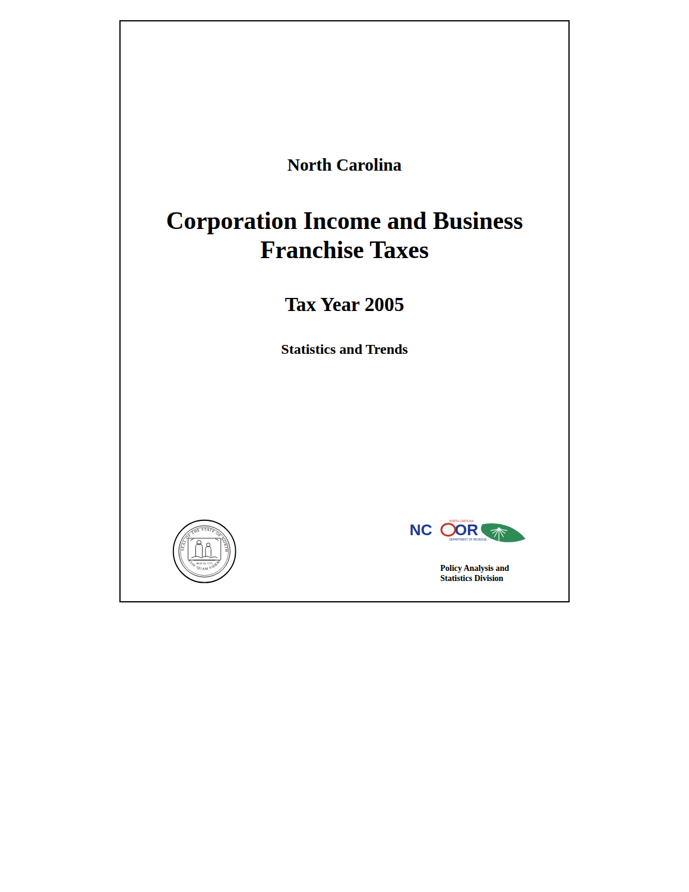North Carolina
Corporation Income and Business Franchise Taxes
Tax Year 2005
Statistics and Trends
THE GREAT SEAL OF THE STATE OF NORTH CAROLINA ESSE QUAM VIDERI MAY 20, 1775
NC OR NORTH CAROLINA DEPARTMENT OF REVENUE
Policy Analysis and
Statistics Division